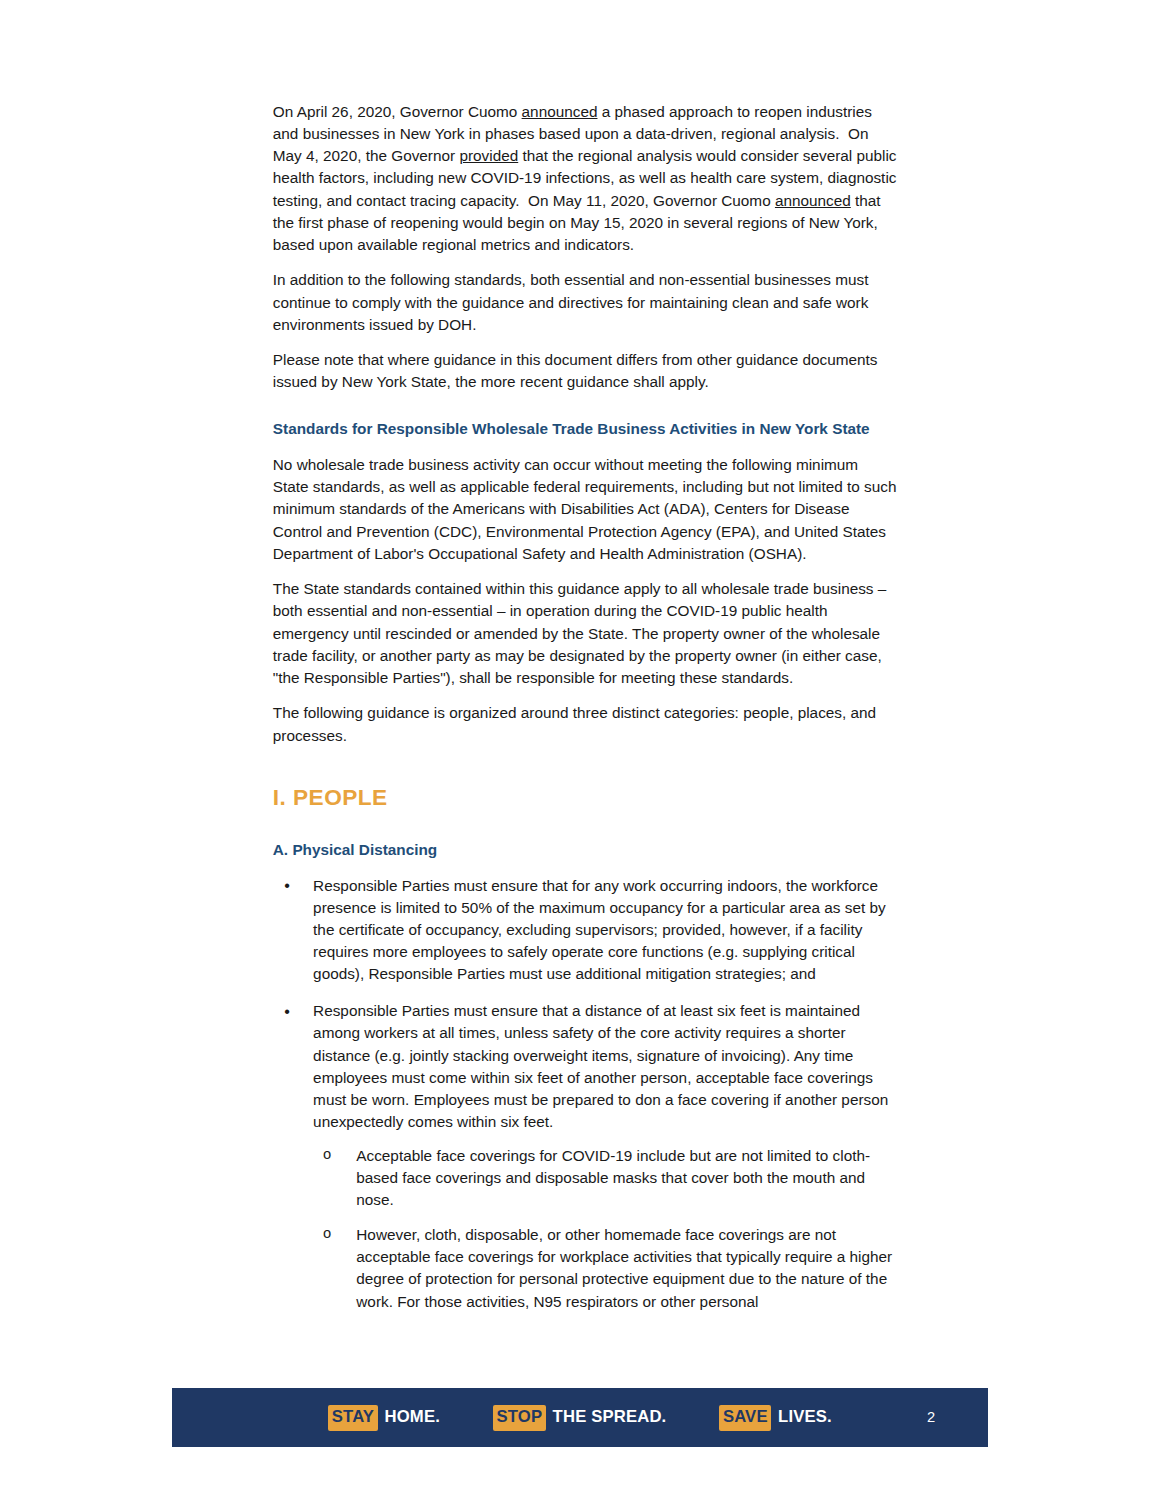On April 26, 2020, Governor Cuomo announced a phased approach to reopen industries and businesses in New York in phases based upon a data-driven, regional analysis. On May 4, 2020, the Governor provided that the regional analysis would consider several public health factors, including new COVID-19 infections, as well as health care system, diagnostic testing, and contact tracing capacity. On May 11, 2020, Governor Cuomo announced that the first phase of reopening would begin on May 15, 2020 in several regions of New York, based upon available regional metrics and indicators.
In addition to the following standards, both essential and non-essential businesses must continue to comply with the guidance and directives for maintaining clean and safe work environments issued by DOH.
Please note that where guidance in this document differs from other guidance documents issued by New York State, the more recent guidance shall apply.
Standards for Responsible Wholesale Trade Business Activities in New York State
No wholesale trade business activity can occur without meeting the following minimum State standards, as well as applicable federal requirements, including but not limited to such minimum standards of the Americans with Disabilities Act (ADA), Centers for Disease Control and Prevention (CDC), Environmental Protection Agency (EPA), and United States Department of Labor's Occupational Safety and Health Administration (OSHA).
The State standards contained within this guidance apply to all wholesale trade business – both essential and non-essential – in operation during the COVID-19 public health emergency until rescinded or amended by the State. The property owner of the wholesale trade facility, or another party as may be designated by the property owner (in either case, "the Responsible Parties"), shall be responsible for meeting these standards.
The following guidance is organized around three distinct categories: people, places, and processes.
I. PEOPLE
A. Physical Distancing
Responsible Parties must ensure that for any work occurring indoors, the workforce presence is limited to 50% of the maximum occupancy for a particular area as set by the certificate of occupancy, excluding supervisors; provided, however, if a facility requires more employees to safely operate core functions (e.g. supplying critical goods), Responsible Parties must use additional mitigation strategies; and
Responsible Parties must ensure that a distance of at least six feet is maintained among workers at all times, unless safety of the core activity requires a shorter distance (e.g. jointly stacking overweight items, signature of invoicing). Any time employees must come within six feet of another person, acceptable face coverings must be worn. Employees must be prepared to don a face covering if another person unexpectedly comes within six feet.
Acceptable face coverings for COVID-19 include but are not limited to cloth-based face coverings and disposable masks that cover both the mouth and nose.
However, cloth, disposable, or other homemade face coverings are not acceptable face coverings for workplace activities that typically require a higher degree of protection for personal protective equipment due to the nature of the work. For those activities, N95 respirators or other personal
STAY HOME. STOP THE SPREAD. SAVE LIVES. 2